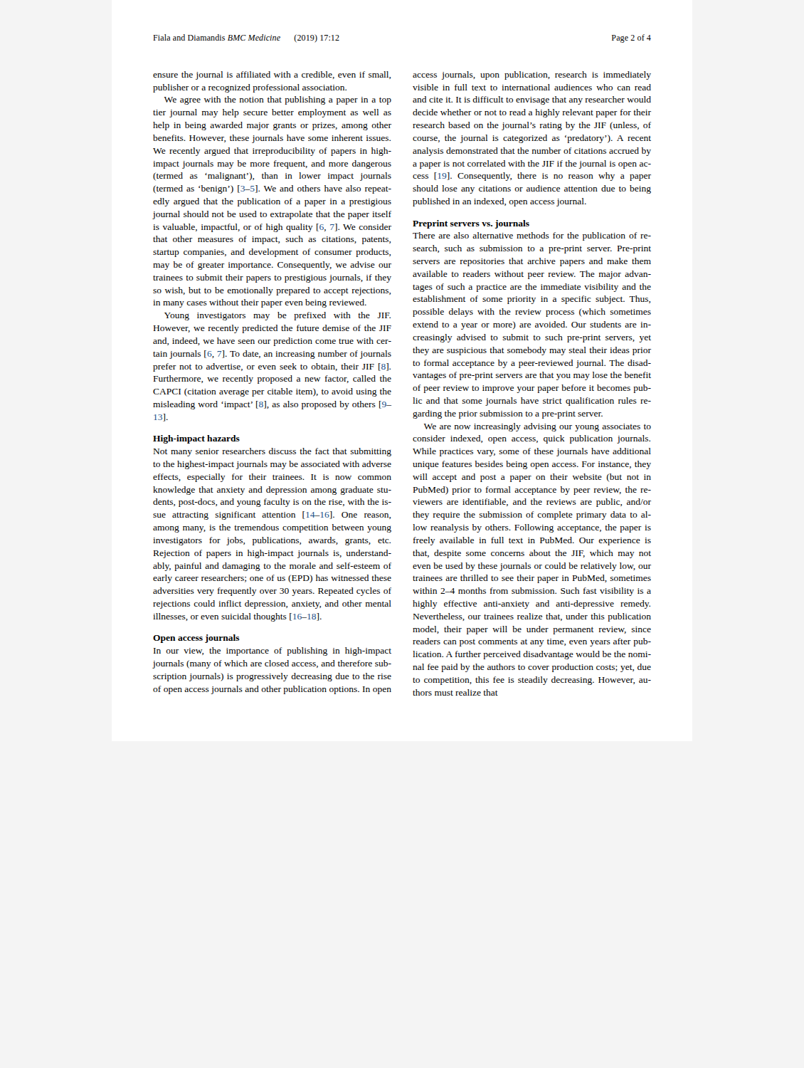Fiala and Diamandis BMC Medicine(2019) 17:12
Page 2 of 4
ensure the journal is affiliated with a credible, even if small, publisher or a recognized professional association.
We agree with the notion that publishing a paper in a top tier journal may help secure better employment as well as help in being awarded major grants or prizes, among other benefits. However, these journals have some inherent issues. We recently argued that irreproducibility of papers in high-impact journals may be more frequent, and more dangerous (termed as ‘malignant’), than in lower impact journals (termed as ‘benign’) [3–5]. We and others have also repeatedly argued that the publication of a paper in a prestigious journal should not be used to extrapolate that the paper itself is valuable, impactful, or of high quality [6, 7]. We consider that other measures of impact, such as citations, patents, startup companies, and development of consumer products, may be of greater importance. Consequently, we advise our trainees to submit their papers to prestigious journals, if they so wish, but to be emotionally prepared to accept rejections, in many cases without their paper even being reviewed.
Young investigators may be prefixed with the JIF. However, we recently predicted the future demise of the JIF and, indeed, we have seen our prediction come true with certain journals [6, 7]. To date, an increasing number of journals prefer not to advertise, or even seek to obtain, their JIF [8]. Furthermore, we recently proposed a new factor, called the CAPCI (citation average per citable item), to avoid using the misleading word ‘impact’ [8], as also proposed by others [9–13].
High-impact hazards
Not many senior researchers discuss the fact that submitting to the highest-impact journals may be associated with adverse effects, especially for their trainees. It is now common knowledge that anxiety and depression among graduate students, post-docs, and young faculty is on the rise, with the issue attracting significant attention [14–16]. One reason, among many, is the tremendous competition between young investigators for jobs, publications, awards, grants, etc. Rejection of papers in high-impact journals is, understandably, painful and damaging to the morale and self-esteem of early career researchers; one of us (EPD) has witnessed these adversities very frequently over 30 years. Repeated cycles of rejections could inflict depression, anxiety, and other mental illnesses, or even suicidal thoughts [16–18].
Open access journals
In our view, the importance of publishing in high-impact journals (many of which are closed access, and therefore subscription journals) is progressively decreasing due to the rise of open access journals and other publication options. In open access journals, upon publication, research is immediately visible in full text to international audiences who can read and cite it. It is difficult to envisage that any researcher would decide whether or not to read a highly relevant paper for their research based on the journal’s rating by the JIF (unless, of course, the journal is categorized as ‘predatory’). A recent analysis demonstrated that the number of citations accrued by a paper is not correlated with the JIF if the journal is open access [19]. Consequently, there is no reason why a paper should lose any citations or audience attention due to being published in an indexed, open access journal.
Preprint servers vs. journals
There are also alternative methods for the publication of research, such as submission to a pre-print server. Pre-print servers are repositories that archive papers and make them available to readers without peer review. The major advantages of such a practice are the immediate visibility and the establishment of some priority in a specific subject. Thus, possible delays with the review process (which sometimes extend to a year or more) are avoided. Our students are increasingly advised to submit to such pre-print servers, yet they are suspicious that somebody may steal their ideas prior to formal acceptance by a peer-reviewed journal. The disadvantages of pre-print servers are that you may lose the benefit of peer review to improve your paper before it becomes public and that some journals have strict qualification rules regarding the prior submission to a pre-print server.
We are now increasingly advising our young associates to consider indexed, open access, quick publication journals. While practices vary, some of these journals have additional unique features besides being open access. For instance, they will accept and post a paper on their website (but not in PubMed) prior to formal acceptance by peer review, the reviewers are identifiable, and the reviews are public, and/or they require the submission of complete primary data to allow reanalysis by others. Following acceptance, the paper is freely available in full text in PubMed. Our experience is that, despite some concerns about the JIF, which may not even be used by these journals or could be relatively low, our trainees are thrilled to see their paper in PubMed, sometimes within 2–4 months from submission. Such fast visibility is a highly effective anti-anxiety and anti-depressive remedy. Nevertheless, our trainees realize that, under this publication model, their paper will be under permanent review, since readers can post comments at any time, even years after publication. A further perceived disadvantage would be the nominal fee paid by the authors to cover production costs; yet, due to competition, this fee is steadily decreasing. However, authors must realize that